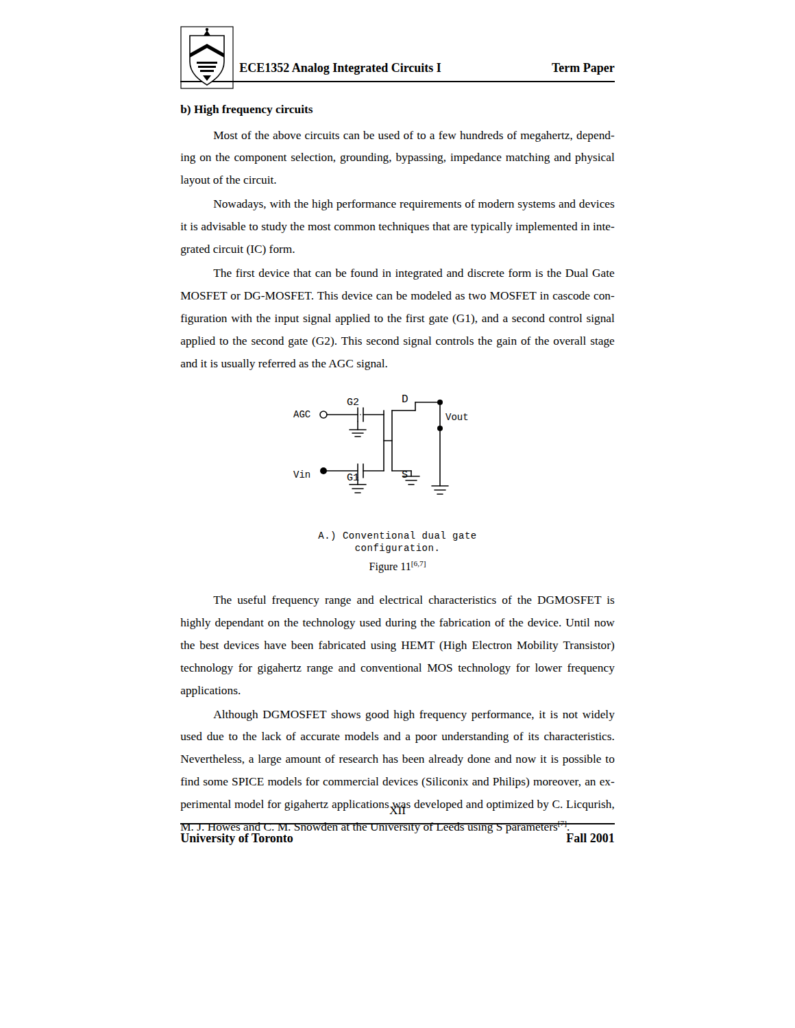ECE1352 Analog Integrated Circuits I Term Paper
b) High frequency circuits
Most of the above circuits can be used of to a few hundreds of megahertz, depending on the component selection, grounding, bypassing, impedance matching and physical layout of the circuit.
Nowadays, with the high performance requirements of modern systems and devices it is advisable to study the most common techniques that are typically implemented in integrated circuit (IC) form.
The first device that can be found in integrated and discrete form is the Dual Gate MOSFET or DG-MOSFET. This device can be modeled as two MOSFET in cascode configuration with the input signal applied to the first gate (G1), and a second control signal applied to the second gate (G2). This second signal controls the gain of the overall stage and it is usually referred as the AGC signal.
G2 D AGC Vout Vin G1 S
A.) Conventional dual gate
configuration.
Figure 11[6,7]
The useful frequency range and electrical characteristics of the DGMOSFET is highly dependant on the technology used during the fabrication of the device. Until now the best devices have been fabricated using HEMT (High Electron Mobility Transistor) technology for gigahertz range and conventional MOS technology for lower frequency applications.
Although DGMOSFET shows good high frequency performance, it is not widely used due to the lack of accurate models and a poor understanding of its characteristics. Nevertheless, a large amount of research has been already done and now it is possible to find some SPICE models for commercial devices (Siliconix and Philips) moreover, an experimental model for gigahertz applications was developed and optimized by C. Licqurish, M. J. Howes and C. M. Snowden at the University of Leeds using S parameters[7].
XII
University of Toronto Fall 2001